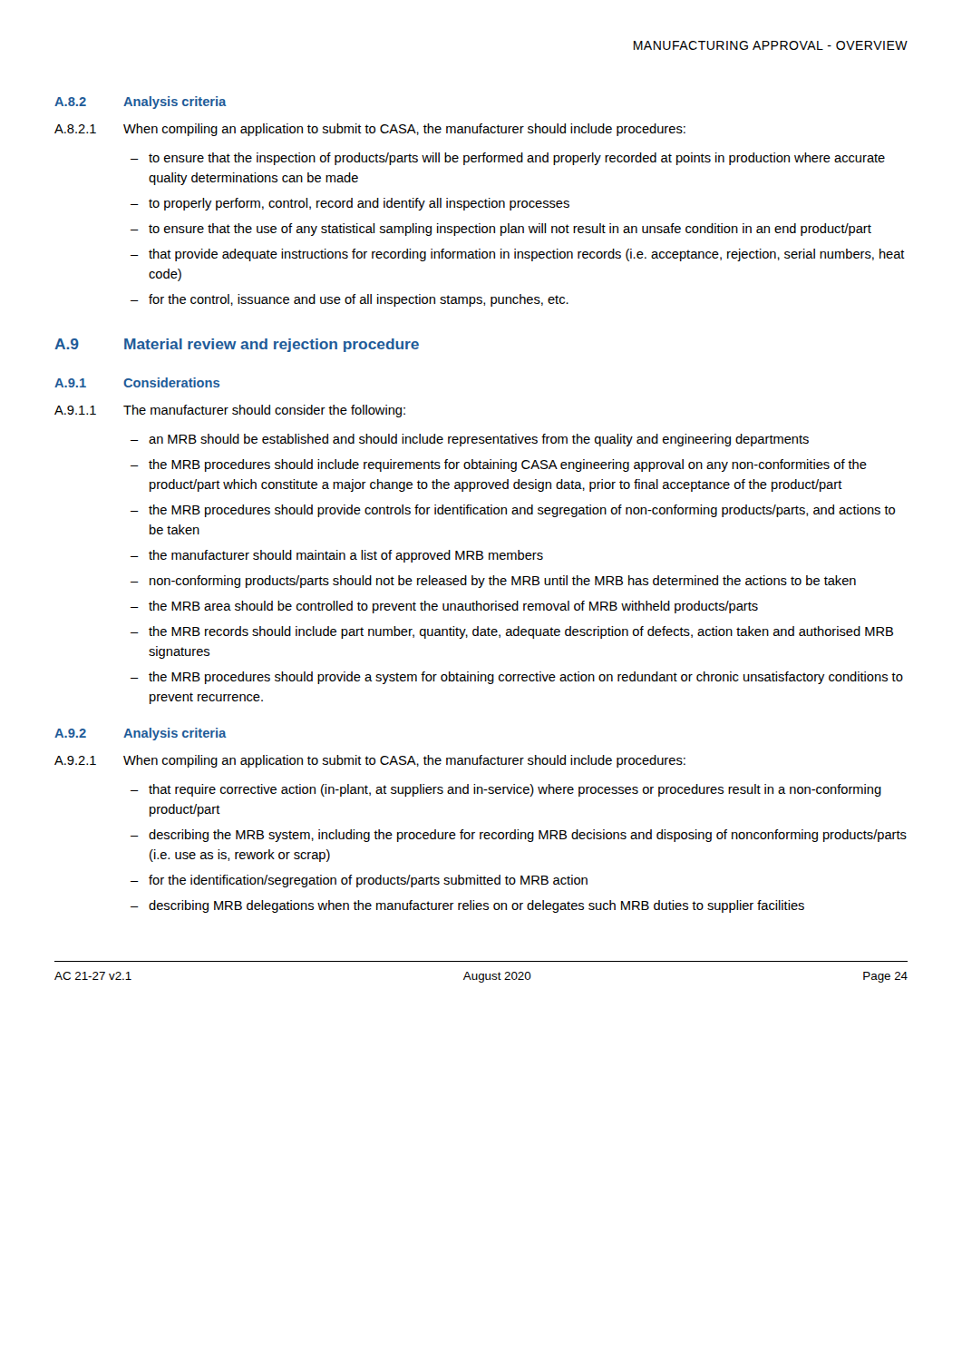MANUFACTURING APPROVAL - OVERVIEW
A.8.2
Analysis criteria
A.8.2.1 When compiling an application to submit to CASA, the manufacturer should include procedures:
to ensure that the inspection of products/parts will be performed and properly recorded at points in production where accurate quality determinations can be made
to properly perform, control, record and identify all inspection processes
to ensure that the use of any statistical sampling inspection plan will not result in an unsafe condition in an end product/part
that provide adequate instructions for recording information in inspection records (i.e. acceptance, rejection, serial numbers, heat code)
for the control, issuance and use of all inspection stamps, punches, etc.
A.9 Material review and rejection procedure
A.9.1
Considerations
A.9.1.1 The manufacturer should consider the following:
an MRB should be established and should include representatives from the quality and engineering departments
the MRB procedures should include requirements for obtaining CASA engineering approval on any non-conformities of the product/part which constitute a major change to the approved design data, prior to final acceptance of the product/part
the MRB procedures should provide controls for identification and segregation of non-conforming products/parts, and actions to be taken
the manufacturer should maintain a list of approved MRB members
non-conforming products/parts should not be released by the MRB until the MRB has determined the actions to be taken
the MRB area should be controlled to prevent the unauthorised removal of MRB withheld products/parts
the MRB records should include part number, quantity, date, adequate description of defects, action taken and authorised MRB signatures
the MRB procedures should provide a system for obtaining corrective action on redundant or chronic unsatisfactory conditions to prevent recurrence.
A.9.2
Analysis criteria
A.9.2.1 When compiling an application to submit to CASA, the manufacturer should include procedures:
that require corrective action (in-plant, at suppliers and in-service) where processes or procedures result in a non-conforming product/part
describing the MRB system, including the procedure for recording MRB decisions and disposing of nonconforming products/parts (i.e. use as is, rework or scrap)
for the identification/segregation of products/parts submitted to MRB action
describing MRB delegations when the manufacturer relies on or delegates such MRB duties to supplier facilities
AC 21-27 v2.1 August 2020 Page 24